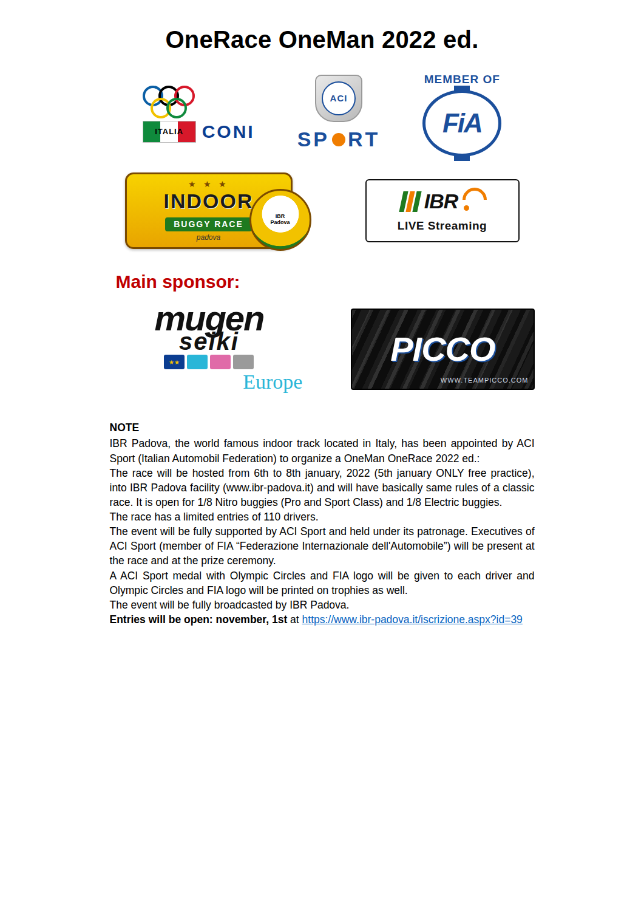OneRace OneMan 2022 ed.
ITALIA
CONI
ACI
SP RT
MEMBER OF
FiA
★ ★ ★
INDOOR
BUGGY RACE
padova
IBR
Padova
IBR
LIVE Streaming
Main sponsor:
mugen
seiki
★★
Europe
PICCO
WWW.TEAMPICCO.COM
NOTE
IBR Padova, the world famous indoor track located in Italy, has been appointed by ACI Sport (Italian Automobil Federation) to organize a OneMan OneRace 2022 ed.:
The race will be hosted from 6th to 8th january, 2022 (5th january ONLY free practice), into IBR Padova facility (www.ibr-padova.it) and will have basically same rules of a classic race. It is open for 1/8 Nitro buggies (Pro and Sport Class) and 1/8 Electric buggies.
The race has a limited entries of 110 drivers.
The event will be fully supported by ACI Sport and held under its patronage. Executives of ACI Sport (member of FIA “Federazione Internazionale dell'Automobile”) will be present at the race and at the prize ceremony.
A ACI Sport medal with Olympic Circles and FIA logo will be given to each driver and Olympic Circles and FIA logo will be printed on trophies as well.
The event will be fully broadcasted by IBR Padova.
Entries will be open: november, 1st at https://www.ibr-padova.it/iscrizione.aspx?id=39